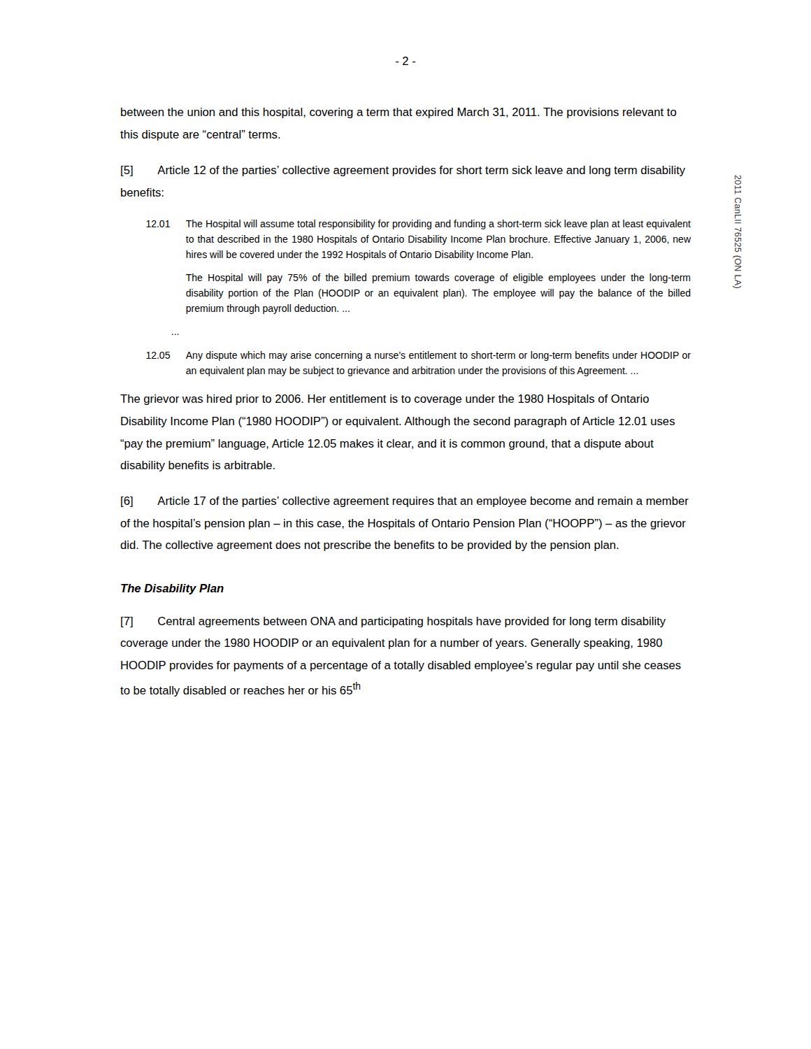- 2 -
2011 CanLII 76525 (ON LA)
between the union and this hospital, covering a term that expired March 31, 2011. The provisions relevant to this dispute are “central” terms.
[5] Article 12 of the parties’ collective agreement provides for short term sick leave and long term disability benefits:
12.01
The Hospital will assume total responsibility for providing and funding a short-term sick leave plan at least equivalent to that described in the 1980 Hospitals of Ontario Disability Income Plan brochure. Effective January 1, 2006, new hires will be covered under the 1992 Hospitals of Ontario Disability Income Plan.
The Hospital will pay 75% of the billed premium towards coverage of eligible employees under the long-term disability portion of the Plan (HOODIP or an equivalent plan). The employee will pay the balance of the billed premium through payroll deduction. ...
...
12.05
Any dispute which may arise concerning a nurse’s entitlement to short-term or long-term benefits under HOODIP or an equivalent plan may be subject to grievance and arbitration under the provisions of this Agreement. ...
The grievor was hired prior to 2006. Her entitlement is to coverage under the 1980 Hospitals of Ontario Disability Income Plan (“1980 HOODIP”) or equivalent. Although the second paragraph of Article 12.01 uses “pay the premium” language, Article 12.05 makes it clear, and it is common ground, that a dispute about disability benefits is arbitrable.
[6] Article 17 of the parties’ collective agreement requires that an employee become and remain a member of the hospital’s pension plan – in this case, the Hospitals of Ontario Pension Plan (“HOOPP”) – as the grievor did. The collective agreement does not prescribe the benefits to be provided by the pension plan.
The Disability Plan
[7] Central agreements between ONA and participating hospitals have provided for long term disability coverage under the 1980 HOODIP or an equivalent plan for a number of years. Generally speaking, 1980 HOODIP provides for payments of a percentage of a totally disabled employee’s regular pay until she ceases to be totally disabled or reaches her or his 65th